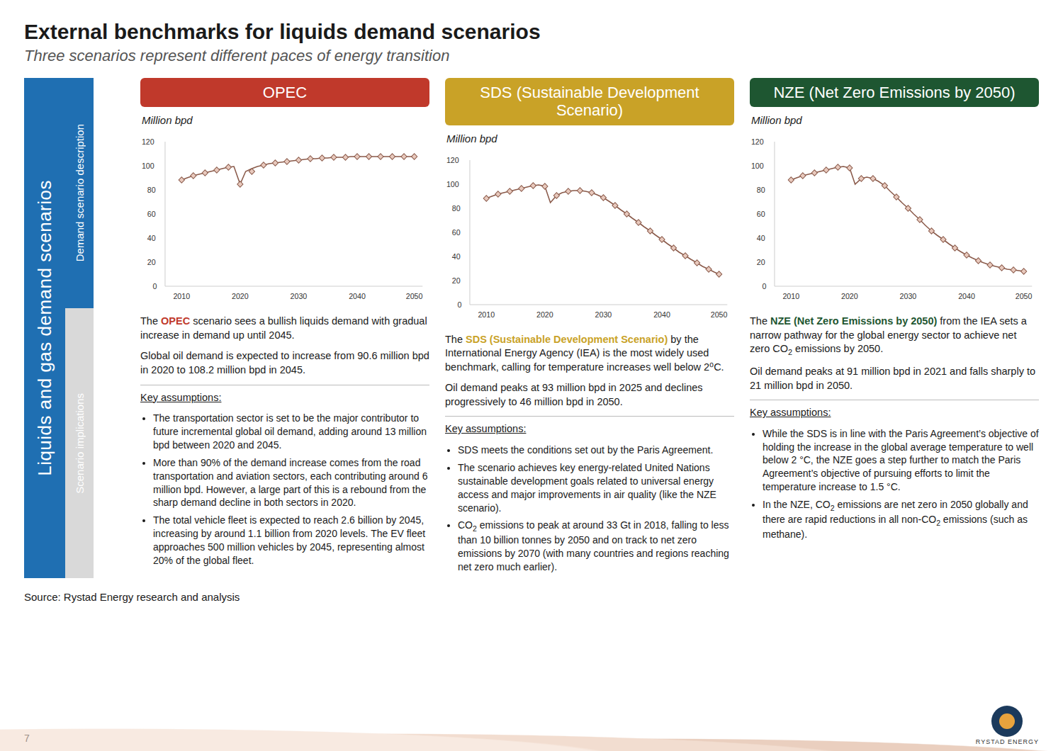External benchmarks for liquids demand scenarios
Three scenarios represent different paces of energy transition
Liquids and gas demand scenarios
Demand scenario description
Scenario implications
OPEC
Million bpd
120 100 80 60 40 20 0 2010 2020 2030 2040 2050
The OPEC scenario sees a bullish liquids demand with gradual increase in demand up until 2045.
Global oil demand is expected to increase from 90.6 million bpd in 2020 to 108.2 million bpd in 2045.
Key assumptions:
The transportation sector is set to be the major contributor to future incremental global oil demand, adding around 13 million bpd between 2020 and 2045.
More than 90% of the demand increase comes from the road transportation and aviation sectors, each contributing around 6 million bpd. However, a large part of this is a rebound from the sharp demand decline in both sectors in 2020.
The total vehicle fleet is expected to reach 2.6 billion by 2045, increasing by around 1.1 billion from 2020 levels. The EV fleet approaches 500 million vehicles by 2045, representing almost 20% of the global fleet.
SDS (Sustainable Development Scenario)
Million bpd
120 100 80 60 40 20 0 2010 2020 2030 2040 2050
The SDS (Sustainable Development Scenario) by the International Energy Agency (IEA) is the most widely used benchmark, calling for temperature increases well below 2⁰C.
Oil demand peaks at 93 million bpd in 2025 and declines progressively to 46 million bpd in 2050.
Key assumptions:
SDS meets the conditions set out by the Paris Agreement.
The scenario achieves key energy-related United Nations sustainable development goals related to universal energy access and major improvements in air quality (like the NZE scenario).
CO2 emissions to peak at around 33 Gt in 2018, falling to less than 10 billion tonnes by 2050 and on track to net zero emissions by 2070 (with many countries and regions reaching net zero much earlier).
NZE (Net Zero Emissions by 2050)
Million bpd
120 100 80 60 40 20 0 2010 2020 2030 2040 2050
The NZE (Net Zero Emissions by 2050) from the IEA sets a narrow pathway for the global energy sector to achieve net zero CO2 emissions by 2050.
Oil demand peaks at 91 million bpd in 2021 and falls sharply to 21 million bpd in 2050.
Key assumptions:
While the SDS is in line with the Paris Agreement’s objective of holding the increase in the global average temperature to well below 2 °C, the NZE goes a step further to match the Paris Agreement’s objective of pursuing efforts to limit the temperature increase to 1.5 °C.
In the NZE, CO2 emissions are net zero in 2050 globally and there are rapid reductions in all non-CO2 emissions (such as methane).
Source: Rystad Energy research and analysis
7
RYSTAD ENERGY